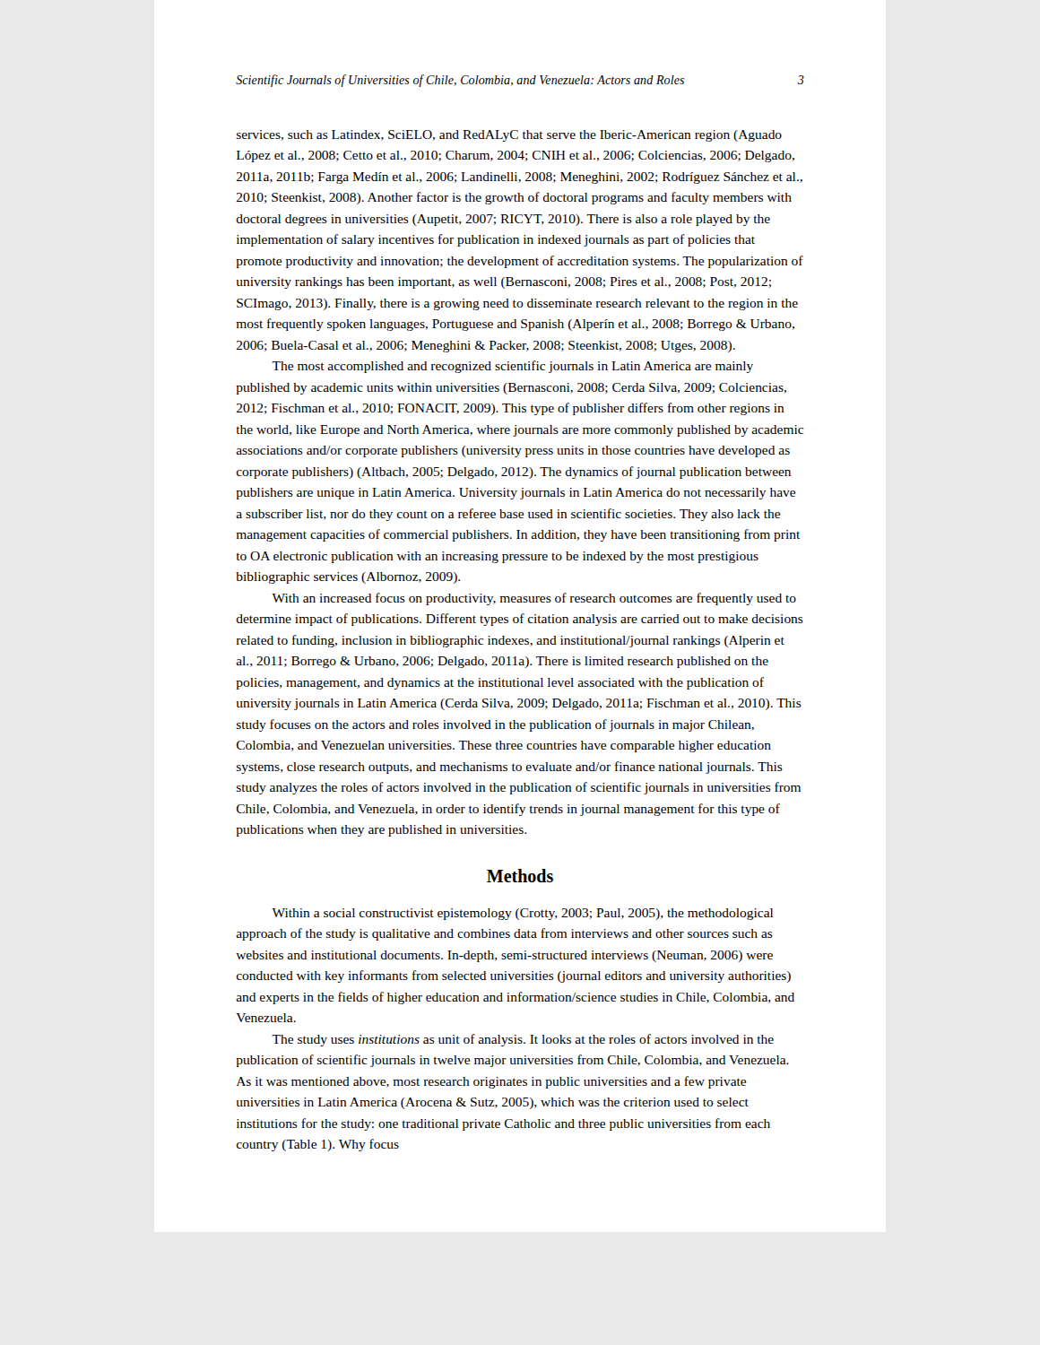Scientific Journals of Universities of Chile, Colombia, and Venezuela: Actors and Roles 3
services, such as Latindex, SciELO, and RedALyC that serve the Iberic-American region (Aguado López et al., 2008; Cetto et al., 2010; Charum, 2004; CNIH et al., 2006; Colciencias, 2006; Delgado, 2011a, 2011b; Farga Medín et al., 2006; Landinelli, 2008; Meneghini, 2002; Rodríguez Sánchez et al., 2010; Steenkist, 2008). Another factor is the growth of doctoral programs and faculty members with doctoral degrees in universities (Aupetit, 2007; RICYT, 2010). There is also a role played by the implementation of salary incentives for publication in indexed journals as part of policies that promote productivity and innovation; the development of accreditation systems. The popularization of university rankings has been important, as well (Bernasconi, 2008; Pires et al., 2008; Post, 2012; SCImago, 2013). Finally, there is a growing need to disseminate research relevant to the region in the most frequently spoken languages, Portuguese and Spanish (Alperín et al., 2008; Borrego & Urbano, 2006; Buela-Casal et al., 2006; Meneghini & Packer, 2008; Steenkist, 2008; Utges, 2008).
The most accomplished and recognized scientific journals in Latin America are mainly published by academic units within universities (Bernasconi, 2008; Cerda Silva, 2009; Colciencias, 2012; Fischman et al., 2010; FONACIT, 2009). This type of publisher differs from other regions in the world, like Europe and North America, where journals are more commonly published by academic associations and/or corporate publishers (university press units in those countries have developed as corporate publishers) (Altbach, 2005; Delgado, 2012). The dynamics of journal publication between publishers are unique in Latin America. University journals in Latin America do not necessarily have a subscriber list, nor do they count on a referee base used in scientific societies. They also lack the management capacities of commercial publishers. In addition, they have been transitioning from print to OA electronic publication with an increasing pressure to be indexed by the most prestigious bibliographic services (Albornoz, 2009).
With an increased focus on productivity, measures of research outcomes are frequently used to determine impact of publications. Different types of citation analysis are carried out to make decisions related to funding, inclusion in bibliographic indexes, and institutional/journal rankings (Alperin et al., 2011; Borrego & Urbano, 2006; Delgado, 2011a). There is limited research published on the policies, management, and dynamics at the institutional level associated with the publication of university journals in Latin America (Cerda Silva, 2009; Delgado, 2011a; Fischman et al., 2010). This study focuses on the actors and roles involved in the publication of journals in major Chilean, Colombia, and Venezuelan universities. These three countries have comparable higher education systems, close research outputs, and mechanisms to evaluate and/or finance national journals. This study analyzes the roles of actors involved in the publication of scientific journals in universities from Chile, Colombia, and Venezuela, in order to identify trends in journal management for this type of publications when they are published in universities.
Methods
Within a social constructivist epistemology (Crotty, 2003; Paul, 2005), the methodological approach of the study is qualitative and combines data from interviews and other sources such as websites and institutional documents. In-depth, semi-structured interviews (Neuman, 2006) were conducted with key informants from selected universities (journal editors and university authorities) and experts in the fields of higher education and information/science studies in Chile, Colombia, and Venezuela.
The study uses institutions as unit of analysis. It looks at the roles of actors involved in the publication of scientific journals in twelve major universities from Chile, Colombia, and Venezuela. As it was mentioned above, most research originates in public universities and a few private universities in Latin America (Arocena & Sutz, 2005), which was the criterion used to select institutions for the study: one traditional private Catholic and three public universities from each country (Table 1). Why focus